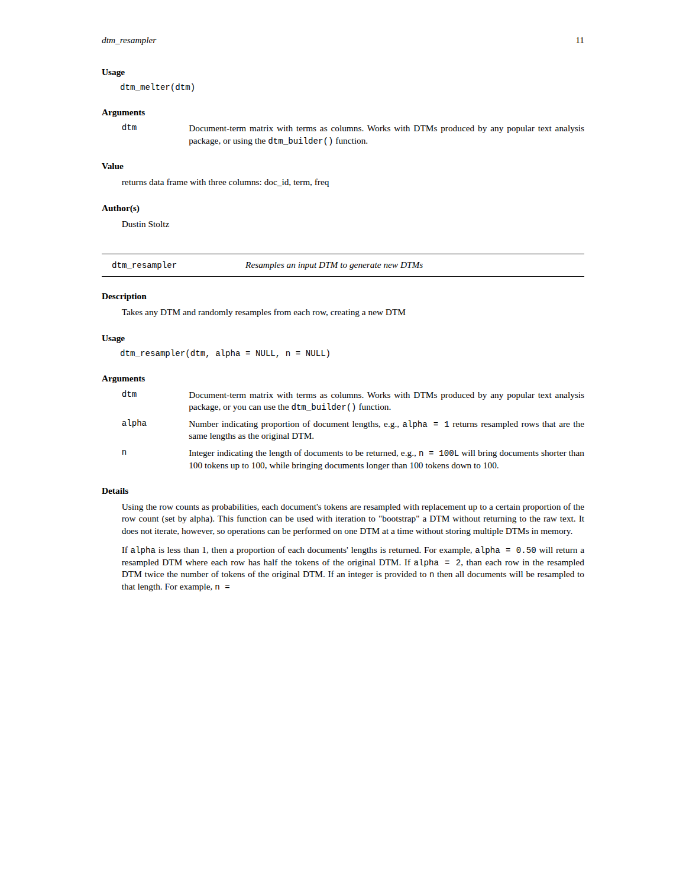dtm_resampler 11
Usage
dtm_melter(dtm)
Arguments
dtm
Document-term matrix with terms as columns. Works with DTMs produced by any popular text analysis package, or using the dtm_builder() function.
Value
returns data frame with three columns: doc_id, term, freq
Author(s)
Dustin Stoltz
dtm_resampler Resamples an input DTM to generate new DTMs
Description
Takes any DTM and randomly resamples from each row, creating a new DTM
Usage
dtm_resampler(dtm, alpha = NULL, n = NULL)
Arguments
dtm
Document-term matrix with terms as columns. Works with DTMs produced by any popular text analysis package, or you can use the dtm_builder() function.
alpha
Number indicating proportion of document lengths, e.g., alpha = 1 returns resampled rows that are the same lengths as the original DTM.
n
Integer indicating the length of documents to be returned, e.g., n = 100L will bring documents shorter than 100 tokens up to 100, while bringing documents longer than 100 tokens down to 100.
Details
Using the row counts as probabilities, each document's tokens are resampled with replacement up to a certain proportion of the row count (set by alpha). This function can be used with iteration to "bootstrap" a DTM without returning to the raw text. It does not iterate, however, so operations can be performed on one DTM at a time without storing multiple DTMs in memory.
If alpha is less than 1, then a proportion of each documents' lengths is returned. For example, alpha = 0.50 will return a resampled DTM where each row has half the tokens of the original DTM. If alpha = 2, than each row in the resampled DTM twice the number of tokens of the original DTM. If an integer is provided to n then all documents will be resampled to that length. For example, n =